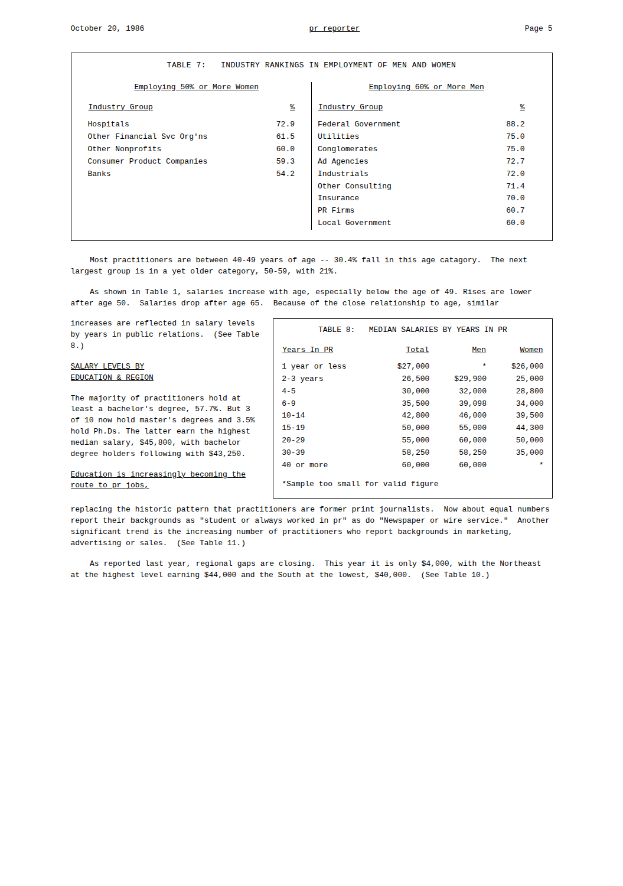October 20, 1986 pr reporter Page 5
TABLE 7: INDUSTRY RANKINGS IN EMPLOYMENT OF MEN AND WOMEN
Employing 50% or More Women
| Industry Group | % |
| --- | --- |
| Hospitals | 72.9 |
| Other Financial Svc Org'ns | 61.5 |
| Other Nonprofits | 60.0 |
| Consumer Product Companies | 59.3 |
| Banks | 54.2 |
Employing 60% or More Men
| Industry Group | % |
| --- | --- |
| Federal Government | 88.2 |
| Utilities | 75.0 |
| Conglomerates | 75.0 |
| Ad Agencies | 72.7 |
| Industrials | 72.0 |
| Other Consulting | 71.4 |
| Insurance | 70.0 |
| PR Firms | 60.7 |
| Local Government | 60.0 |
Most practitioners are between 40-49 years of age -- 30.4% fall in this age catagory. The next largest group is in a yet older category, 50-59, with 21%.
As shown in Table 1, salaries increase with age, especially below the age of 49. Rises are lower after age 50. Salaries drop after age 65. Because of the close relationship to age, similar
TABLE 8: MEDIAN SALARIES BY YEARS IN PR
| Years In PR | Total | Men | Women |
| --- | --- | --- | --- |
| 1 year or less | $27,000 | * | $26,000 |
| 2-3 years | 26,500 | $29,900 | 25,000 |
| 4-5 | 30,000 | 32,000 | 28,800 |
| 6-9 | 35,500 | 39,098 | 34,000 |
| 10-14 | 42,800 | 46,000 | 39,500 |
| 15-19 | 50,000 | 55,000 | 44,300 |
| 20-29 | 55,000 | 60,000 | 50,000 |
| 30-39 | 58,250 | 58,250 | 35,000 |
| 40 or more | 60,000 | 60,000 | * |
*Sample too small for valid figure
increases are reflected in salary levels by years in public relations. (See Table 8.)
SALARY LEVELS BY
EDUCATION & REGION
The majority of practitioners hold at least a bachelor's degree, 57.7%. But 3 of 10 now hold master's degrees and 3.5% hold Ph.Ds. The latter earn the highest median salary, $45,800, with bachelor degree holders following with $43,250.
Education is increasingly becoming the route to pr jobs,
replacing the historic pattern that practitioners are former print journalists. Now about equal numbers report their backgrounds as "student or always worked in pr" as do "Newspaper or wire service." Another significant trend is the increasing number of practitioners who report backgrounds in marketing, advertising or sales. (See Table 11.)
As reported last year, regional gaps are closing. This year it is only $4,000, with the Northeast at the highest level earning $44,000 and the South at the lowest, $40,000. (See Table 10.)